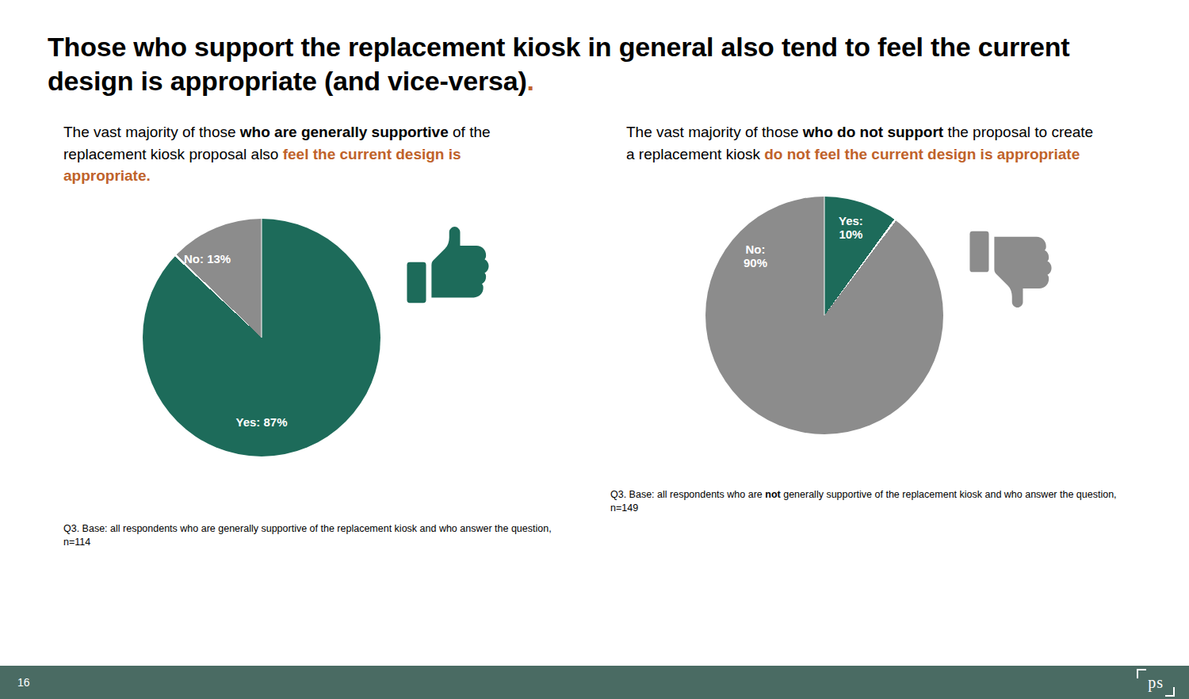Those who support the replacement kiosk in general also tend to feel the current design is appropriate (and vice-versa).
The vast majority of those who are generally supportive of the replacement kiosk proposal also feel the current design is appropriate.
No: 13% Yes: 87%
Q3. Base: all respondents who are generally supportive of the replacement kiosk and who answer the question, n=114
The vast majority of those who do not support the proposal to create a replacement kiosk do not feel the current design is appropriate
Yes:
10% No:
90%
Q3. Base: all respondents who are not generally supportive of the replacement kiosk and who answer the question, n=149
16 ps